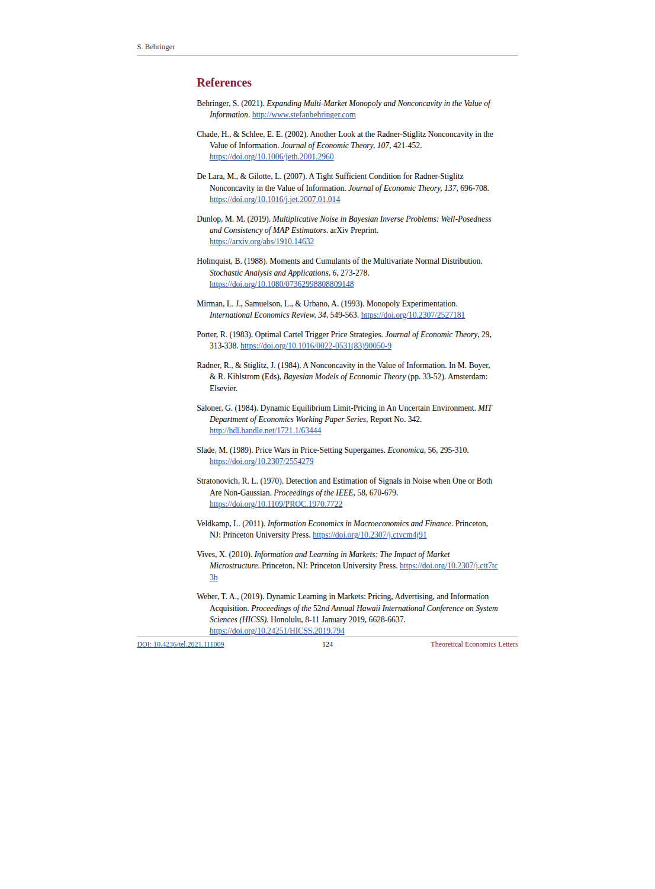S. Behringer
References
Behringer, S. (2021). Expanding Multi-Market Monopoly and Nonconcavity in the Value of Information. http://www.stefanbehringer.com
Chade, H., & Schlee, E. E. (2002). Another Look at the Radner-Stiglitz Nonconcavity in the Value of Information. Journal of Economic Theory, 107, 421-452.
https://doi.org/10.1006/jeth.2001.2960
De Lara, M., & Gilotte, L. (2007). A Tight Sufficient Condition for Radner-Stiglitz Nonconcavity in the Value of Information. Journal of Economic Theory, 137, 696-708.
https://doi.org/10.1016/j.jet.2007.01.014
Dunlop, M. M. (2019). Multiplicative Noise in Bayesian Inverse Problems: Well-Posedness and Consistency of MAP Estimators. arXiv Preprint.
https://arxiv.org/abs/1910.14632
Holmquist, B. (1988). Moments and Cumulants of the Multivariate Normal Distribution. Stochastic Analysis and Applications, 6, 273-278.
https://doi.org/10.1080/07362998808809148
Mirman, L. J., Samuelson, L., & Urbano, A. (1993). Monopoly Experimentation. International Economics Review, 34, 549-563. https://doi.org/10.2307/2527181
Porter, R. (1983). Optimal Cartel Trigger Price Strategies. Journal of Economic Theory, 29, 313-338. https://doi.org/10.1016/0022-0531(83)90050-9
Radner, R., & Stiglitz, J. (1984). A Nonconcavity in the Value of Information. In M. Boyer, & R. Kihlstrom (Eds), Bayesian Models of Economic Theory (pp. 33-52). Amsterdam: Elsevier.
Saloner, G. (1984). Dynamic Equilibrium Limit-Pricing in An Uncertain Environment. MIT Department of Economics Working Paper Series, Report No. 342.
http://hdl.handle.net/1721.1/63444
Slade, M. (1989). Price Wars in Price-Setting Supergames. Economica, 56, 295-310.
https://doi.org/10.2307/2554279
Stratonovich, R. L. (1970). Detection and Estimation of Signals in Noise when One or Both Are Non-Gaussian. Proceedings of the IEEE, 58, 670-679.
https://doi.org/10.1109/PROC.1970.7722
Veldkamp, L. (2011). Information Economics in Macroeconomics and Finance. Princeton, NJ: Princeton University Press. https://doi.org/10.2307/j.ctvcm4j91
Vives, X. (2010). Information and Learning in Markets: The Impact of Market Microstructure. Princeton, NJ: Princeton University Press. https://doi.org/10.2307/j.ctt7tc3b
Weber, T. A., (2019). Dynamic Learning in Markets: Pricing, Advertising, and Information Acquisition. Proceedings of the 52nd Annual Hawaii International Conference on System Sciences (HICSS). Honolulu, 8-11 January 2019, 6628-6637.
https://doi.org/10.24251/HICSS.2019.794
DOI: 10.4236/tel.2021.111009 124 Theoretical Economics Letters